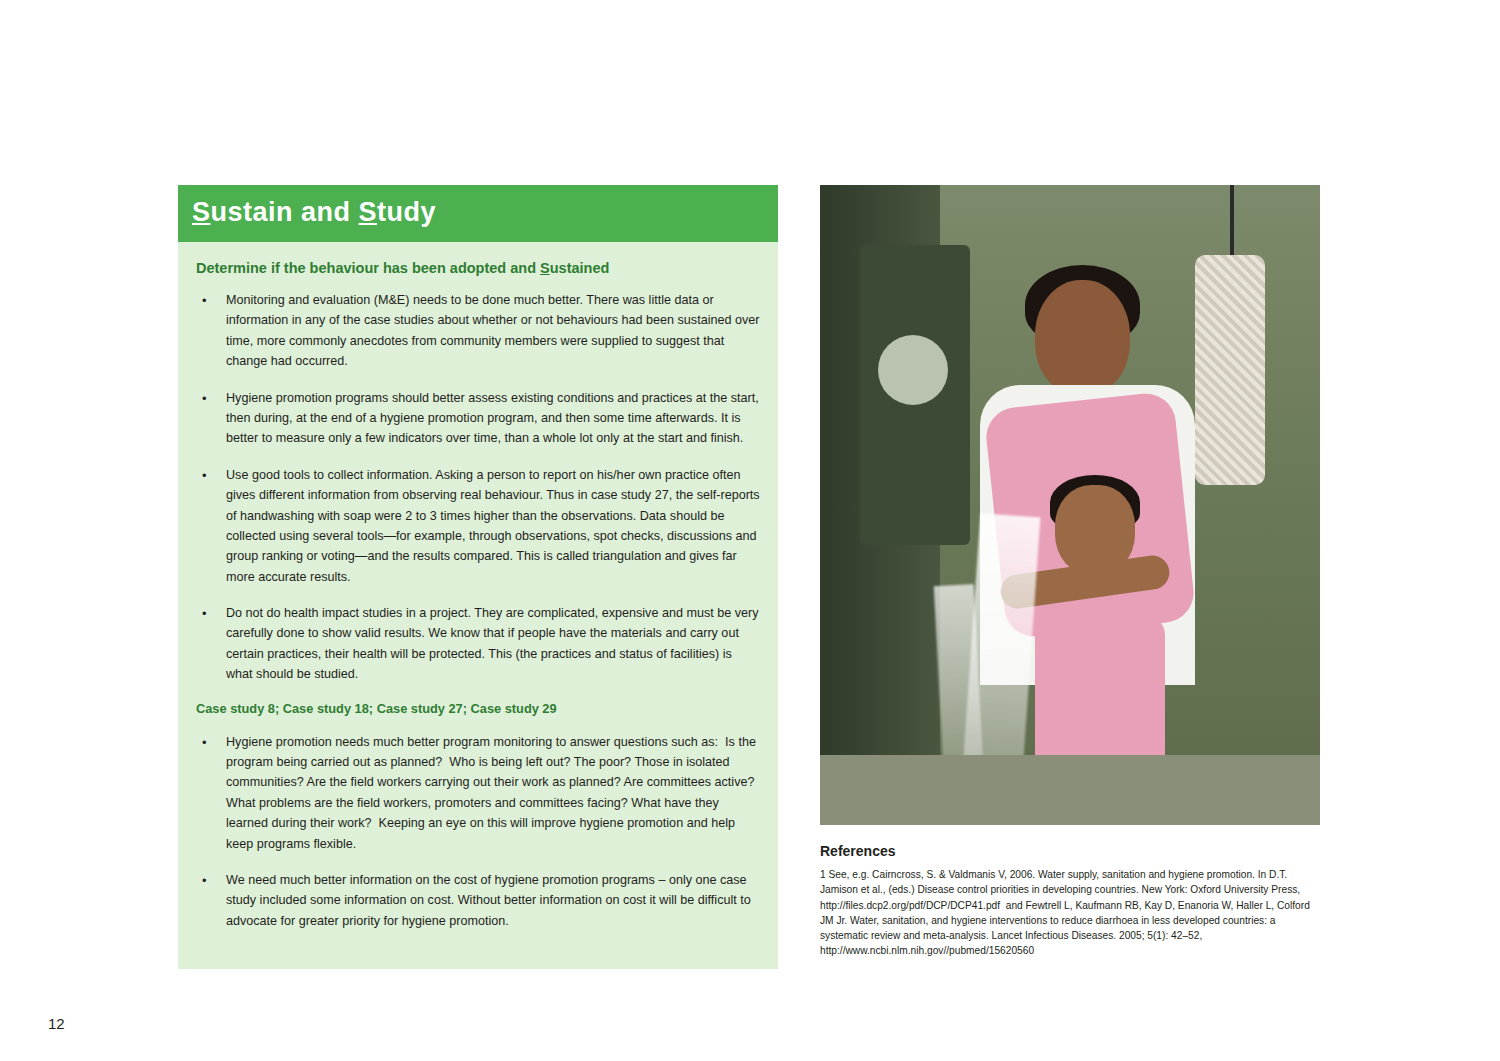Sustain and Study
Determine if the behaviour has been adopted and Sustained
Monitoring and evaluation (M&E) needs to be done much better. There was little data or information in any of the case studies about whether or not behaviours had been sustained over time, more commonly anecdotes from community members were supplied to suggest that change had occurred.
Hygiene promotion programs should better assess existing conditions and practices at the start, then during, at the end of a hygiene promotion program, and then some time afterwards. It is better to measure only a few indicators over time, than a whole lot only at the start and finish.
Use good tools to collect information. Asking a person to report on his/her own practice often gives different information from observing real behaviour. Thus in case study 27, the self-reports of handwashing with soap were 2 to 3 times higher than the observations. Data should be collected using several tools—for example, through observations, spot checks, discussions and group ranking or voting—and the results compared. This is called triangulation and gives far more accurate results.
Do not do health impact studies in a project. They are complicated, expensive and must be very carefully done to show valid results. We know that if people have the materials and carry out certain practices, their health will be protected. This (the practices and status of facilities) is what should be studied.
Case study 8; Case study 18; Case study 27; Case study 29
Hygiene promotion needs much better program monitoring to answer questions such as: Is the program being carried out as planned? Who is being left out? The poor? Those in isolated communities? Are the field workers carrying out their work as planned? Are committees active? What problems are the field workers, promoters and committees facing? What have they learned during their work? Keeping an eye on this will improve hygiene promotion and help keep programs flexible.
We need much better information on the cost of hygiene promotion programs – only one case study included some information on cost. Without better information on cost it will be difficult to advocate for greater priority for hygiene promotion.
References
1 See, e.g. Cairncross, S. & Valdmanis V, 2006. Water supply, sanitation and hygiene promotion. In D.T. Jamison et al., (eds.) Disease control priorities in developing countries. New York: Oxford University Press, http://files.dcp2.org/pdf/DCP/DCP41.pdf and Fewtrell L, Kaufmann RB, Kay D, Enanoria W, Haller L, Colford JM Jr. Water, sanitation, and hygiene interventions to reduce diarrhoea in less developed countries: a systematic review and meta-analysis. Lancet Infectious Diseases. 2005; 5(1): 42–52, http://www.ncbi.nlm.nih.gov//pubmed/15620560
12